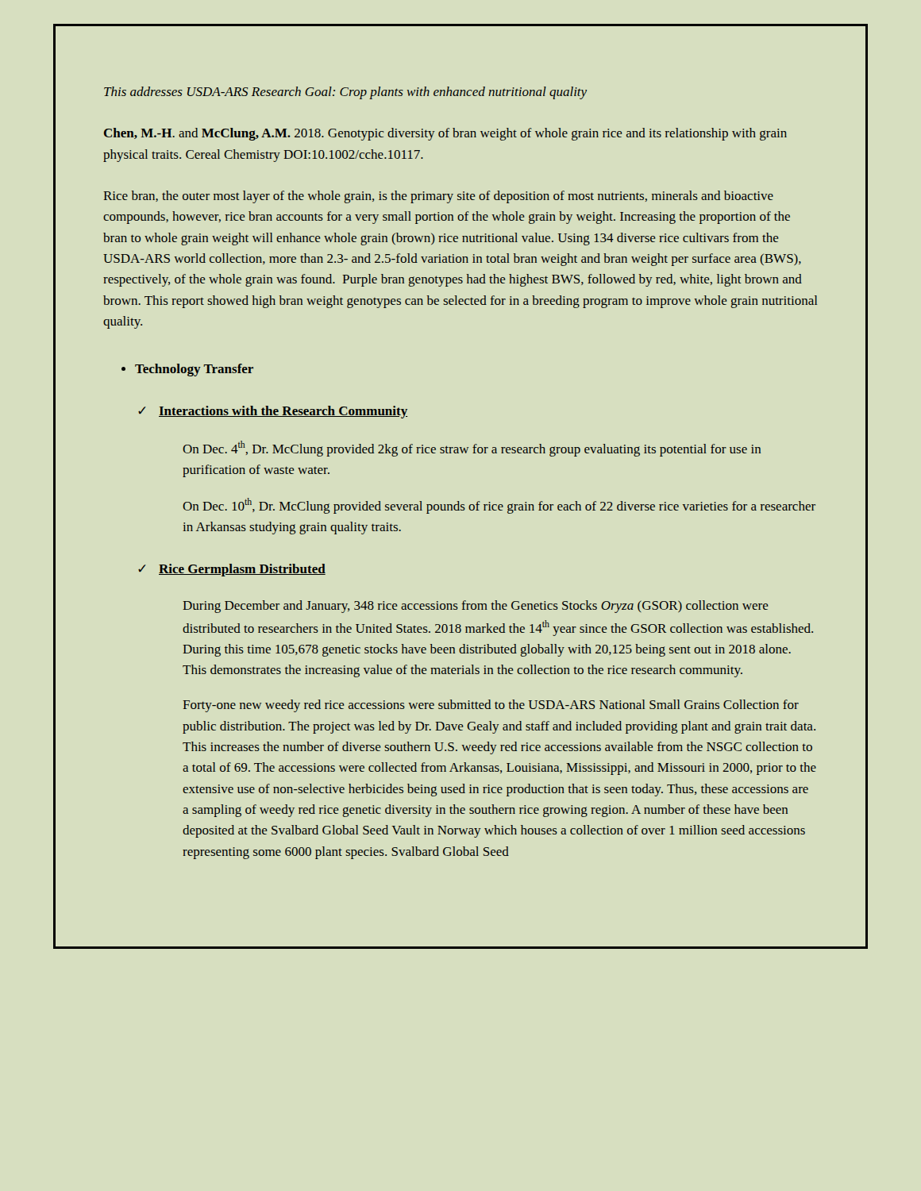This addresses USDA-ARS Research Goal: Crop plants with enhanced nutritional quality
Chen, M.-H. and McClung, A.M. 2018. Genotypic diversity of bran weight of whole grain rice and its relationship with grain physical traits. Cereal Chemistry DOI:10.1002/cche.10117.
Rice bran, the outer most layer of the whole grain, is the primary site of deposition of most nutrients, minerals and bioactive compounds, however, rice bran accounts for a very small portion of the whole grain by weight. Increasing the proportion of the bran to whole grain weight will enhance whole grain (brown) rice nutritional value. Using 134 diverse rice cultivars from the USDA-ARS world collection, more than 2.3- and 2.5-fold variation in total bran weight and bran weight per surface area (BWS), respectively, of the whole grain was found. Purple bran genotypes had the highest BWS, followed by red, white, light brown and brown. This report showed high bran weight genotypes can be selected for in a breeding program to improve whole grain nutritional quality.
Technology Transfer
Interactions with the Research Community
On Dec. 4th, Dr. McClung provided 2kg of rice straw for a research group evaluating its potential for use in purification of waste water.
On Dec. 10th, Dr. McClung provided several pounds of rice grain for each of 22 diverse rice varieties for a researcher in Arkansas studying grain quality traits.
Rice Germplasm Distributed
During December and January, 348 rice accessions from the Genetics Stocks Oryza (GSOR) collection were distributed to researchers in the United States. 2018 marked the 14th year since the GSOR collection was established. During this time 105,678 genetic stocks have been distributed globally with 20,125 being sent out in 2018 alone. This demonstrates the increasing value of the materials in the collection to the rice research community.
Forty-one new weedy red rice accessions were submitted to the USDA-ARS National Small Grains Collection for public distribution. The project was led by Dr. Dave Gealy and staff and included providing plant and grain trait data. This increases the number of diverse southern U.S. weedy red rice accessions available from the NSGC collection to a total of 69. The accessions were collected from Arkansas, Louisiana, Mississippi, and Missouri in 2000, prior to the extensive use of non-selective herbicides being used in rice production that is seen today. Thus, these accessions are a sampling of weedy red rice genetic diversity in the southern rice growing region. A number of these have been deposited at the Svalbard Global Seed Vault in Norway which houses a collection of over 1 million seed accessions representing some 6000 plant species. Svalbard Global Seed